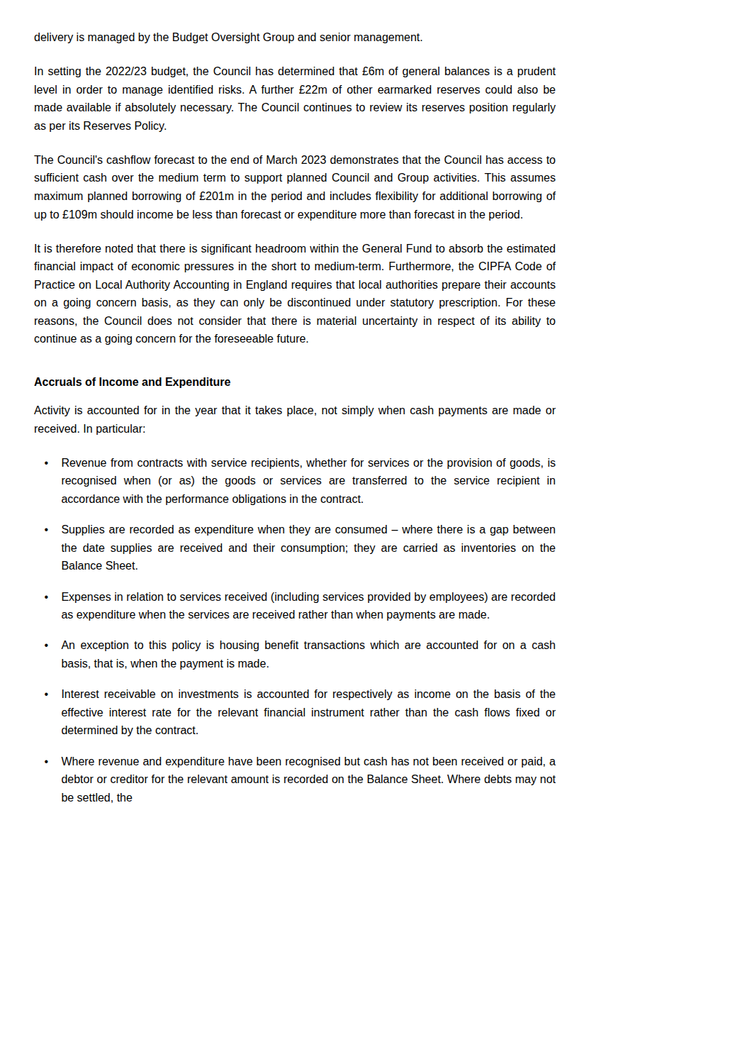delivery is managed by the Budget Oversight Group and senior management.
In setting the 2022/23 budget, the Council has determined that £6m of general balances is a prudent level in order to manage identified risks. A further £22m of other earmarked reserves could also be made available if absolutely necessary. The Council continues to review its reserves position regularly as per its Reserves Policy.
The Council's cashflow forecast to the end of March 2023 demonstrates that the Council has access to sufficient cash over the medium term to support planned Council and Group activities. This assumes maximum planned borrowing of £201m in the period and includes flexibility for additional borrowing of up to £109m should income be less than forecast or expenditure more than forecast in the period.
It is therefore noted that there is significant headroom within the General Fund to absorb the estimated financial impact of economic pressures in the short to medium-term. Furthermore, the CIPFA Code of Practice on Local Authority Accounting in England requires that local authorities prepare their accounts on a going concern basis, as they can only be discontinued under statutory prescription. For these reasons, the Council does not consider that there is material uncertainty in respect of its ability to continue as a going concern for the foreseeable future.
Accruals of Income and Expenditure
Activity is accounted for in the year that it takes place, not simply when cash payments are made or received. In particular:
Revenue from contracts with service recipients, whether for services or the provision of goods, is recognised when (or as) the goods or services are transferred to the service recipient in accordance with the performance obligations in the contract.
Supplies are recorded as expenditure when they are consumed – where there is a gap between the date supplies are received and their consumption; they are carried as inventories on the Balance Sheet.
Expenses in relation to services received (including services provided by employees) are recorded as expenditure when the services are received rather than when payments are made.
An exception to this policy is housing benefit transactions which are accounted for on a cash basis, that is, when the payment is made.
Interest receivable on investments is accounted for respectively as income on the basis of the effective interest rate for the relevant financial instrument rather than the cash flows fixed or determined by the contract.
Where revenue and expenditure have been recognised but cash has not been received or paid, a debtor or creditor for the relevant amount is recorded on the Balance Sheet. Where debts may not be settled, the